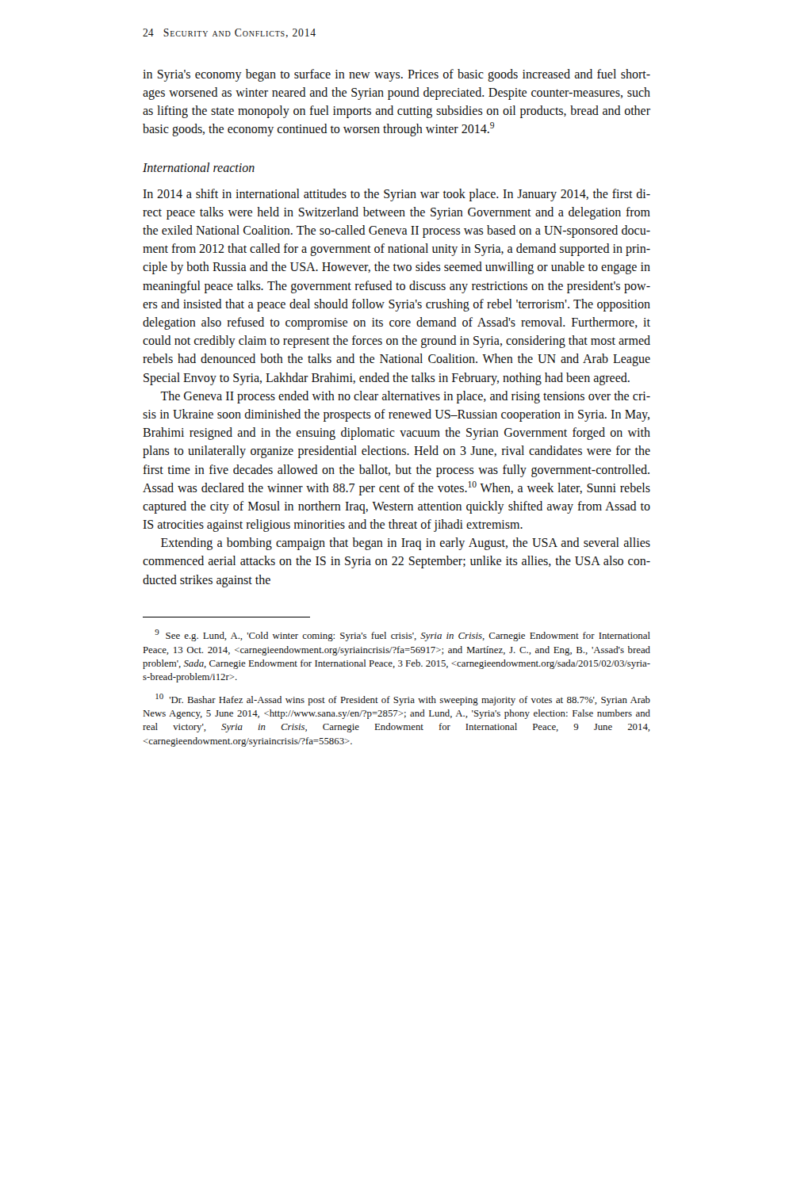24 Security and Conflicts, 2014
in Syria's economy began to surface in new ways. Prices of basic goods increased and fuel shortages worsened as winter neared and the Syrian pound depreciated. Despite counter-measures, such as lifting the state monopoly on fuel imports and cutting subsidies on oil products, bread and other basic goods, the economy continued to worsen through winter 2014.9
International reaction
In 2014 a shift in international attitudes to the Syrian war took place. In January 2014, the first direct peace talks were held in Switzerland between the Syrian Government and a delegation from the exiled National Coalition. The so-called Geneva II process was based on a UN-sponsored document from 2012 that called for a government of national unity in Syria, a demand supported in principle by both Russia and the USA. However, the two sides seemed unwilling or unable to engage in meaningful peace talks. The government refused to discuss any restrictions on the president's powers and insisted that a peace deal should follow Syria's crushing of rebel 'terrorism'. The opposition delegation also refused to compromise on its core demand of Assad's removal. Furthermore, it could not credibly claim to represent the forces on the ground in Syria, considering that most armed rebels had denounced both the talks and the National Coalition. When the UN and Arab League Special Envoy to Syria, Lakhdar Brahimi, ended the talks in February, nothing had been agreed.
The Geneva II process ended with no clear alternatives in place, and rising tensions over the crisis in Ukraine soon diminished the prospects of renewed US–Russian cooperation in Syria. In May, Brahimi resigned and in the ensuing diplomatic vacuum the Syrian Government forged on with plans to unilaterally organize presidential elections. Held on 3 June, rival candidates were for the first time in five decades allowed on the ballot, but the process was fully government-controlled. Assad was declared the winner with 88.7 per cent of the votes.10 When, a week later, Sunni rebels captured the city of Mosul in northern Iraq, Western attention quickly shifted away from Assad to IS atrocities against religious minorities and the threat of jihadi extremism.
Extending a bombing campaign that began in Iraq in early August, the USA and several allies commenced aerial attacks on the IS in Syria on 22 September; unlike its allies, the USA also conducted strikes against the
9 See e.g. Lund, A., 'Cold winter coming: Syria's fuel crisis', Syria in Crisis, Carnegie Endowment for International Peace, 13 Oct. 2014, <carnegieendowment.org/syriaincrisis/?fa=56917>; and Martínez, J. C., and Eng, B., 'Assad's bread problem', Sada, Carnegie Endowment for International Peace, 3 Feb. 2015, <carnegieendowment.org/sada/2015/02/03/syria-s-bread-problem/i12r>.
10 'Dr. Bashar Hafez al-Assad wins post of President of Syria with sweeping majority of votes at 88.7%', Syrian Arab News Agency, 5 June 2014, <http://www.sana.sy/en/?p=2857>; and Lund, A., 'Syria's phony election: False numbers and real victory', Syria in Crisis, Carnegie Endowment for International Peace, 9 June 2014, <carnegieendowment.org/syriaincrisis/?fa=55863>.